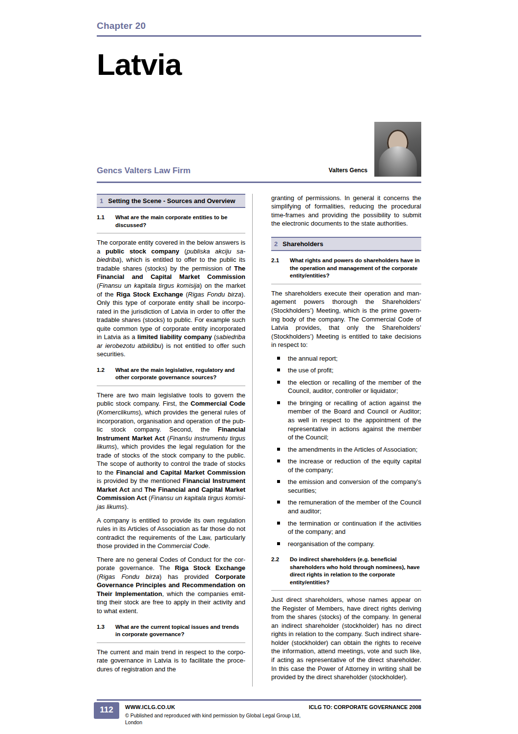Chapter 20
Latvia
Gencs Valters Law Firm
Valters Gencs
1 Setting the Scene - Sources and Overview
1.1 What are the main corporate entities to be discussed?
The corporate entity covered in the below answers is a public stock company (publiska akciju sabiedriba), which is entitled to offer to the public its tradable shares (stocks) by the permission of The Financial and Capital Market Commission (Finansu un kapitala tirgus komisija) on the market of the Riga Stock Exchange (Rigas Fondu birza). Only this type of corporate entity shall be incorporated in the jurisdiction of Latvia in order to offer the tradable shares (stocks) to public. For example such quite common type of corporate entity incorporated in Latvia as a limited liability company (sabiedriba ar ierobezotu atbildibu) is not entitled to offer such securities.
1.2 What are the main legislative, regulatory and other corporate governance sources?
There are two main legislative tools to govern the public stock company. First, the Commercial Code (Komerclikums), which provides the general rules of incorporation, organisation and operation of the public stock company. Second, the Financial Instrument Market Act (Finanšu instrumentu tirgus likums), which provides the legal regulation for the trade of stocks of the stock company to the public. The scope of authority to control the trade of stocks to the Financial and Capital Market Commission is provided by the mentioned Financial Instrument Market Act and The Financial and Capital Market Commission Act (Finansu un kapitala tirgus komisijas likums).
A company is entitled to provide its own regulation rules in its Articles of Association as far those do not contradict the requirements of the Law, particularly those provided in the Commercial Code.
There are no general Codes of Conduct for the corporate governance. The Riga Stock Exchange (Rigas Fondu birza) has provided Corporate Governance Principles and Recommendation on Their Implementation, which the companies emitting their stock are free to apply in their activity and to what extent.
1.3 What are the current topical issues and trends in corporate governance?
The current and main trend in respect to the corporate governance in Latvia is to facilitate the procedures of registration and the
granting of permissions. In general it concerns the simplifying of formalities, reducing the procedural time-frames and providing the possibility to submit the electronic documents to the state authorities.
2 Shareholders
2.1 What rights and powers do shareholders have in the operation and management of the corporate entity/entities?
The shareholders execute their operation and management powers thorough the Shareholders’ (Stockholders’) Meeting, which is the prime governing body of the company. The Commercial Code of Latvia provides, that only the Shareholders’ (Stockholders’) Meeting is entitled to take decisions in respect to:
the annual report;
the use of profit;
the election or recalling of the member of the Council, auditor, controller or liquidator;
the bringing or recalling of action against the member of the Board and Council or Auditor; as well in respect to the appointment of the representative in actions against the member of the Council;
the amendments in the Articles of Association;
the increase or reduction of the equity capital of the company;
the emission and conversion of the company’s securities;
the remuneration of the member of the Council and auditor;
the termination or continuation if the activities of the company; and
reorganisation of the company.
2.2 Do indirect shareholders (e.g. beneficial shareholders who hold through nominees), have direct rights in relation to the corporate entity/entities?
Just direct shareholders, whose names appear on the Register of Members, have direct rights deriving from the shares (stocks) of the company. In general an indirect shareholder (stockholder) has no direct rights in relation to the company. Such indirect shareholder (stockholder) can obtain the rights to receive the information, attend meetings, vote and such like, if acting as representative of the direct shareholder. In this case the Power of Attorney in writing shall be provided by the direct shareholder (stockholder).
112
WWW.ICLG.CO.UK
© Published and reproduced with kind permission by Global Legal Group Ltd, London
ICLG TO: CORPORATE GOVERNANCE 2008